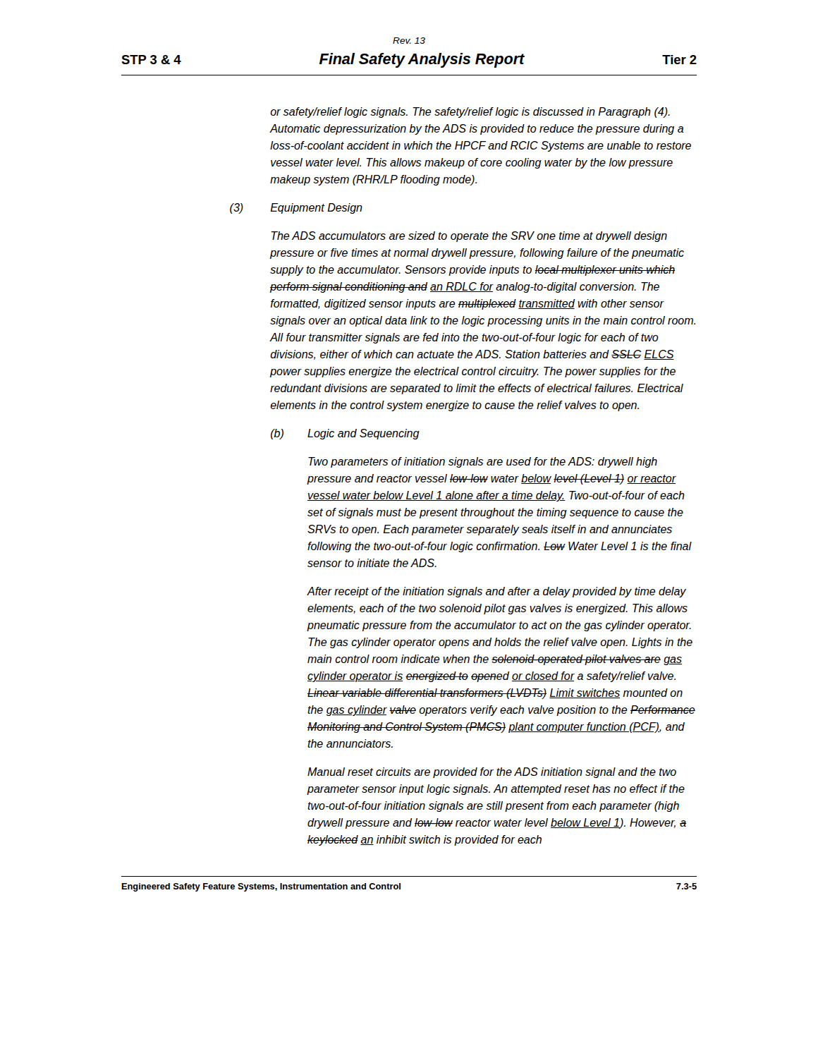Rev. 13
STP 3 & 4
Final Safety Analysis Report
Tier 2
or safety/relief logic signals. The safety/relief logic is discussed in Paragraph (4). Automatic depressurization by the ADS is provided to reduce the pressure during a loss-of-coolant accident in which the HPCF and RCIC Systems are unable to restore vessel water level. This allows makeup of core cooling water by the low pressure makeup system (RHR/LP flooding mode).
(3) Equipment Design
The ADS accumulators are sized to operate the SRV one time at drywell design pressure or five times at normal drywell pressure, following failure of the pneumatic supply to the accumulator. Sensors provide inputs to local multiplexer units which perform signal conditioning and an RDLC for analog-to-digital conversion. The formatted, digitized sensor inputs are multiplexed transmitted with other sensor signals over an optical data link to the logic processing units in the main control room. All four transmitter signals are fed into the two-out-of-four logic for each of two divisions, either of which can actuate the ADS. Station batteries and SSLC ELCS power supplies energize the electrical control circuitry. The power supplies for the redundant divisions are separated to limit the effects of electrical failures. Electrical elements in the control system energize to cause the relief valves to open.
(b) Logic and Sequencing
Two parameters of initiation signals are used for the ADS: drywell high pressure and reactor vessel low-low water below level (Level 1) or reactor vessel water below Level 1 alone after a time delay. Two-out-of-four of each set of signals must be present throughout the timing sequence to cause the SRVs to open. Each parameter separately seals itself in and annunciates following the two-out-of-four logic confirmation. Low Water Level 1 is the final sensor to initiate the ADS.
After receipt of the initiation signals and after a delay provided by time delay elements, each of the two solenoid pilot gas valves is energized. This allows pneumatic pressure from the accumulator to act on the gas cylinder operator. The gas cylinder operator opens and holds the relief valve open. Lights in the main control room indicate when the solenoid-operated pilot valves are gas cylinder operator is energized to opened or closed for a safety/relief valve. Linear variable differential transformers (LVDTs) Limit switches mounted on the gas cylinder valve operators verify each valve position to the Performance Monitoring and Control System (PMCS) plant computer function (PCF), and the annunciators.
Manual reset circuits are provided for the ADS initiation signal and the two parameter sensor input logic signals. An attempted reset has no effect if the two-out-of-four initiation signals are still present from each parameter (high drywell pressure and low-low reactor water level below Level 1). However, a keylocked an inhibit switch is provided for each
Engineered Safety Feature Systems, Instrumentation and Control
7.3-5